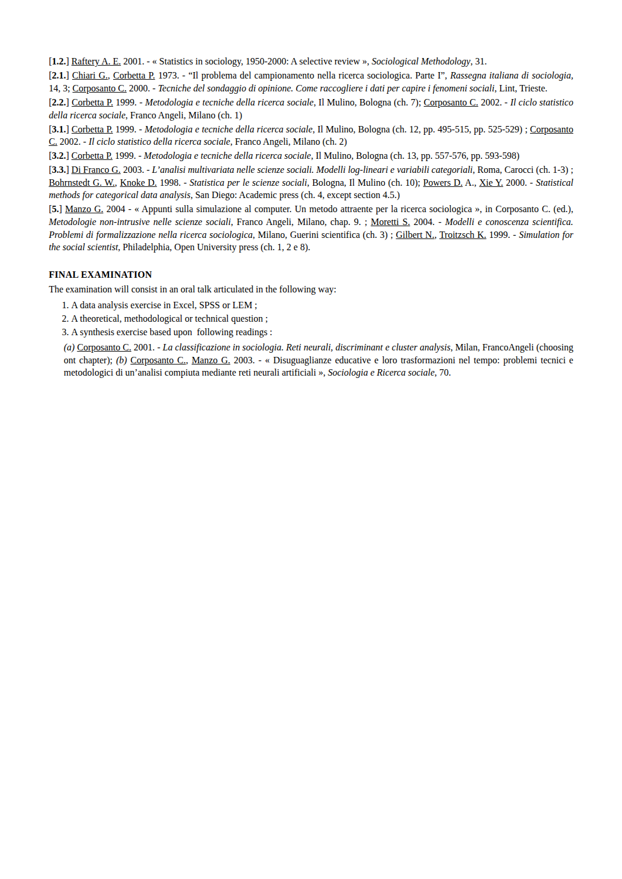[1.2.] Raftery A. E. 2001. - « Statistics in sociology, 1950-2000: A selective review », Sociological Methodology, 31.
[2.1.] Chiari G., Corbetta P. 1973. - “Il problema del campionamento nella ricerca sociologica. Parte I”, Rassegna italiana di sociologia, 14, 3; Corposanto C. 2000. - Tecniche del sondaggio di opinione. Come raccogliere i dati per capire i fenomeni sociali, Lint, Trieste.
[2.2.] Corbetta P. 1999. - Metodologia e tecniche della ricerca sociale, Il Mulino, Bologna (ch. 7); Corposanto C. 2002. - Il ciclo statistico della ricerca sociale, Franco Angeli, Milano (ch. 1)
[3.1.] Corbetta P. 1999. - Metodologia e tecniche della ricerca sociale, Il Mulino, Bologna (ch. 12, pp. 495-515, pp. 525-529) ; Corposanto C. 2002. - Il ciclo statistico della ricerca sociale, Franco Angeli, Milano (ch. 2)
[3.2.] Corbetta P. 1999. - Metodologia e tecniche della ricerca sociale, Il Mulino, Bologna (ch. 13, pp. 557-576, pp. 593-598)
[3.3.] Di Franco G. 2003. - L’analisi multivariata nelle scienze sociali. Modelli log-lineari e variabili categoriali, Roma, Carocci (ch. 1-3) ; Bohrnstedt G. W., Knoke D. 1998. - Statistica per le scienze sociali, Bologna, Il Mulino (ch. 10); Powers D. A., Xie Y. 2000. - Statistical methods for categorical data analysis, San Diego: Academic press (ch. 4, except section 4.5.)
[5.] Manzo G. 2004 - « Appunti sulla simulazione al computer. Un metodo attraente per la ricerca sociologica », in Corposanto C. (ed.), Metodologie non-intrusive nelle scienze sociali, Franco Angeli, Milano, chap. 9. ; Moretti S. 2004. - Modelli e conoscenza scientifica. Problemi di formalizzazione nella ricerca sociologica, Milano, Guerini scientifica (ch. 3) ; Gilbert N., Troitzsch K. 1999. - Simulation for the social scientist, Philadelphia, Open University press (ch. 1, 2 e 8).
FINAL EXAMINATION
The examination will consist in an oral talk articulated in the following way:
A data analysis exercise in Excel, SPSS or LEM ;
A theoretical, methodological or technical question ;
A synthesis exercise based upon following readings :
(a) Corposanto C. 2001. - La classificazione in sociologia. Reti neurali, discriminant e cluster analysis, Milan, FrancoAngeli (choosing ont chapter); (b) Corposanto C., Manzo G. 2003. - « Disuguaglianze educative e loro trasformazioni nel tempo: problemi tecnici e metodologici di un’analisi compiuta mediante reti neurali artificiali », Sociologia e Ricerca sociale, 70.